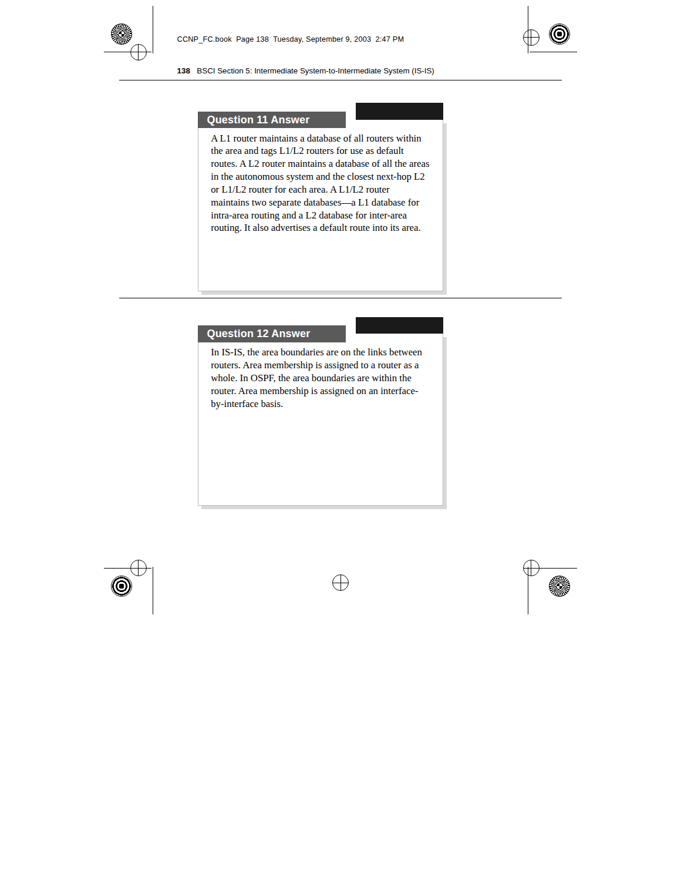CCNP_FC.book Page 138 Tuesday, September 9, 2003 2:47 PM
138 BSCI Section 5: Intermediate System-to-Intermediate System (IS-IS)
Question 11 Answer
A L1 router maintains a database of all routers within the area and tags L1/L2 routers for use as default routes. A L2 router maintains a database of all the areas in the autonomous system and the closest next-hop L2 or L1/L2 router for each area. A L1/L2 router maintains two separate databases—a L1 database for intra-area routing and a L2 database for inter-area routing. It also advertises a default route into its area.
Question 12 Answer
In IS-IS, the area boundaries are on the links between routers. Area membership is assigned to a router as a whole. In OSPF, the area boundaries are within the router. Area membership is assigned on an interface-by-interface basis.